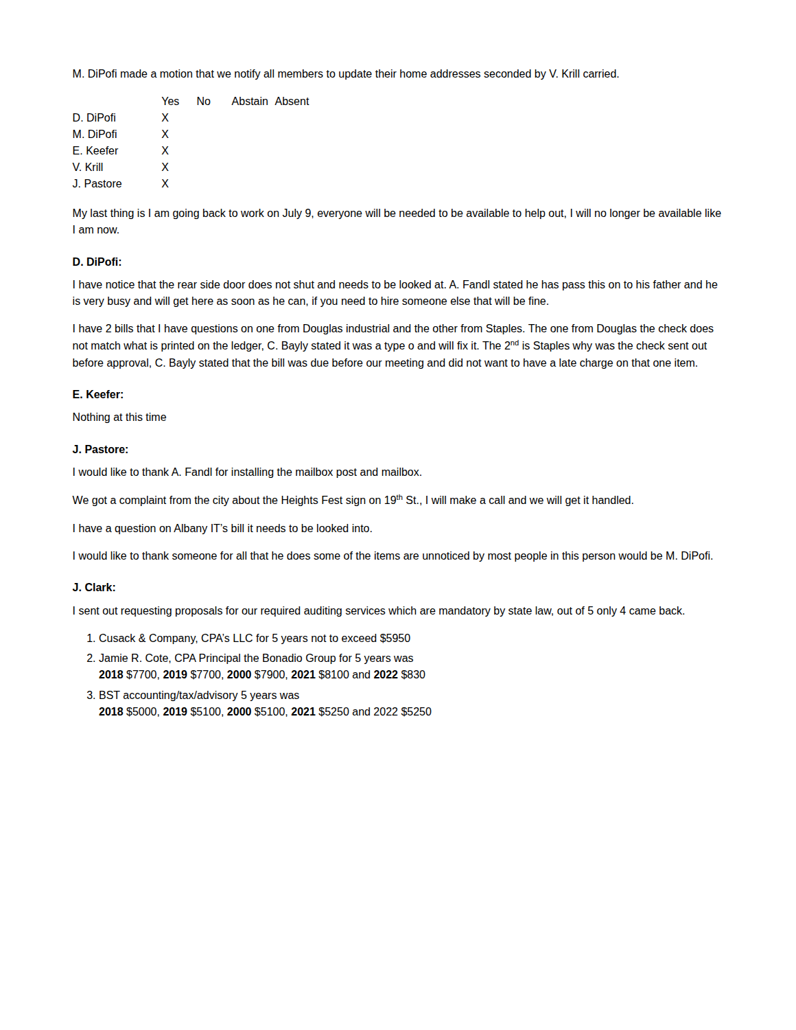M. DiPofi made a motion that we notify all members to update their home addresses seconded by V. Krill carried.
| | Yes | No | Abstain | Absent |
| D. DiPofi | X | | | |
| M. DiPofi | X | | | |
| E. Keefer | X | | | |
| V. Krill | X | | | |
| J. Pastore | X | | | |
My last thing is I am going back to work on July 9, everyone will be needed to be available to help out, I will no longer be available like I am now.
D. DiPofi:
I have notice that the rear side door does not shut and needs to be looked at. A. Fandl stated he has pass this on to his father and he is very busy and will get here as soon as he can, if you need to hire someone else that will be fine.
I have 2 bills that I have questions on one from Douglas industrial and the other from Staples. The one from Douglas the check does not match what is printed on the ledger, C. Bayly stated it was a type o and will fix it. The 2nd is Staples why was the check sent out before approval, C. Bayly stated that the bill was due before our meeting and did not want to have a late charge on that one item.
E. Keefer:
Nothing at this time
J. Pastore:
I would like to thank A. Fandl for installing the mailbox post and mailbox.
We got a complaint from the city about the Heights Fest sign on 19th St., I will make a call and we will get it handled.
I have a question on Albany IT’s bill it needs to be looked into.
I would like to thank someone for all that he does some of the items are unnoticed by most people in this person would be M. DiPofi.
J. Clark:
I sent out requesting proposals for our required auditing services which are mandatory by state law, out of 5 only 4 came back.
Cusack & Company, CPA’s LLC for 5 years not to exceed $5950
Jamie R. Cote, CPA Principal the Bonadio Group for 5 years was
2018 $7700, 2019 $7700, 2000 $7900, 2021 $8100 and 2022 $830
BST accounting/tax/advisory 5 years was
2018 $5000, 2019 $5100, 2000 $5100, 2021 $5250 and 2022 $5250